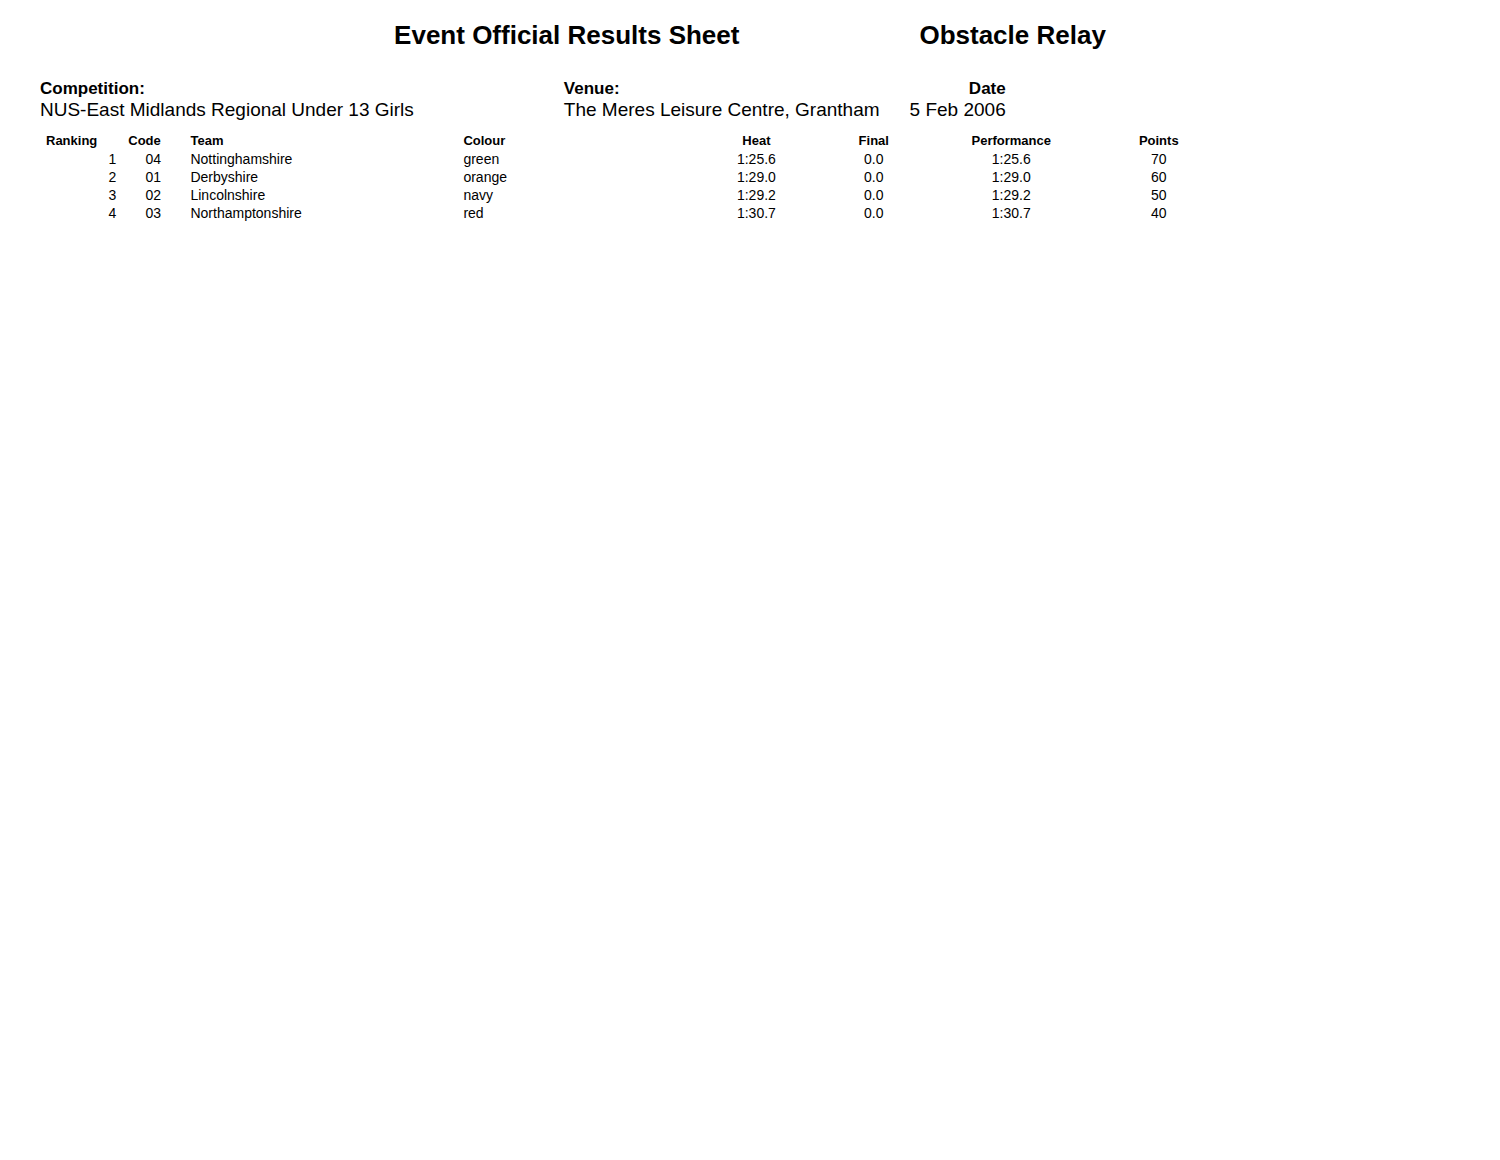Event Official Results Sheet
Obstacle Relay
Competition: NUS-East Midlands Regional Under 13 Girls
Venue: The Meres Leisure Centre, Grantham
Date 5 Feb 2006
| Ranking | Code | Team | Colour | Heat | Final | Performance | Points |
| --- | --- | --- | --- | --- | --- | --- | --- |
| 1 | 04 | Nottinghamshire | green | 1:25.6 | 0.0 | 1:25.6 | 70 |
| 2 | 01 | Derbyshire | orange | 1:29.0 | 0.0 | 1:29.0 | 60 |
| 3 | 02 | Lincolnshire | navy | 1:29.2 | 0.0 | 1:29.2 | 50 |
| 4 | 03 | Northamptonshire | red | 1:30.7 | 0.0 | 1:30.7 | 40 |